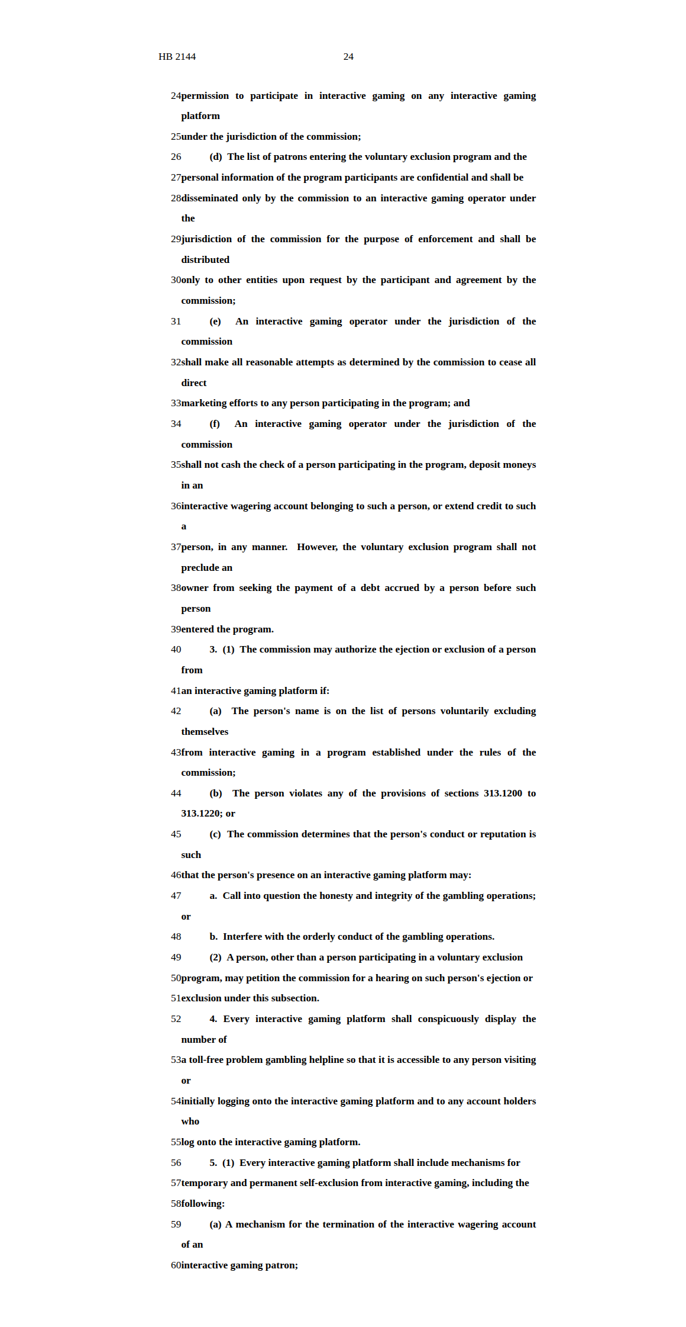HB 2144 24
| 24 | permission to participate in interactive gaming on any interactive gaming platform |
| 25 | under the jurisdiction of the commission; |
| 26 | (d) The list of patrons entering the voluntary exclusion program and the |
| 27 | personal information of the program participants are confidential and shall be |
| 28 | disseminated only by the commission to an interactive gaming operator under the |
| 29 | jurisdiction of the commission for the purpose of enforcement and shall be distributed |
| 30 | only to other entities upon request by the participant and agreement by the commission; |
| 31 | (e) An interactive gaming operator under the jurisdiction of the commission |
| 32 | shall make all reasonable attempts as determined by the commission to cease all direct |
| 33 | marketing efforts to any person participating in the program; and |
| 34 | (f) An interactive gaming operator under the jurisdiction of the commission |
| 35 | shall not cash the check of a person participating in the program, deposit moneys in an |
| 36 | interactive wagering account belonging to such a person, or extend credit to such a |
| 37 | person, in any manner. However, the voluntary exclusion program shall not preclude an |
| 38 | owner from seeking the payment of a debt accrued by a person before such person |
| 39 | entered the program. |
| 40 | 3. (1) The commission may authorize the ejection or exclusion of a person from |
| 41 | an interactive gaming platform if: |
| 42 | (a) The person's name is on the list of persons voluntarily excluding themselves |
| 43 | from interactive gaming in a program established under the rules of the commission; |
| 44 | (b) The person violates any of the provisions of sections 313.1200 to 313.1220; or |
| 45 | (c) The commission determines that the person's conduct or reputation is such |
| 46 | that the person's presence on an interactive gaming platform may: |
| 47 | a. Call into question the honesty and integrity of the gambling operations; or |
| 48 | b. Interfere with the orderly conduct of the gambling operations. |
| 49 | (2) A person, other than a person participating in a voluntary exclusion |
| 50 | program, may petition the commission for a hearing on such person's ejection or |
| 51 | exclusion under this subsection. |
| 52 | 4. Every interactive gaming platform shall conspicuously display the number of |
| 53 | a toll-free problem gambling helpline so that it is accessible to any person visiting or |
| 54 | initially logging onto the interactive gaming platform and to any account holders who |
| 55 | log onto the interactive gaming platform. |
| 56 | 5. (1) Every interactive gaming platform shall include mechanisms for |
| 57 | temporary and permanent self-exclusion from interactive gaming, including the |
| 58 | following: |
| 59 | (a) A mechanism for the termination of the interactive wagering account of an |
| 60 | interactive gaming patron; |